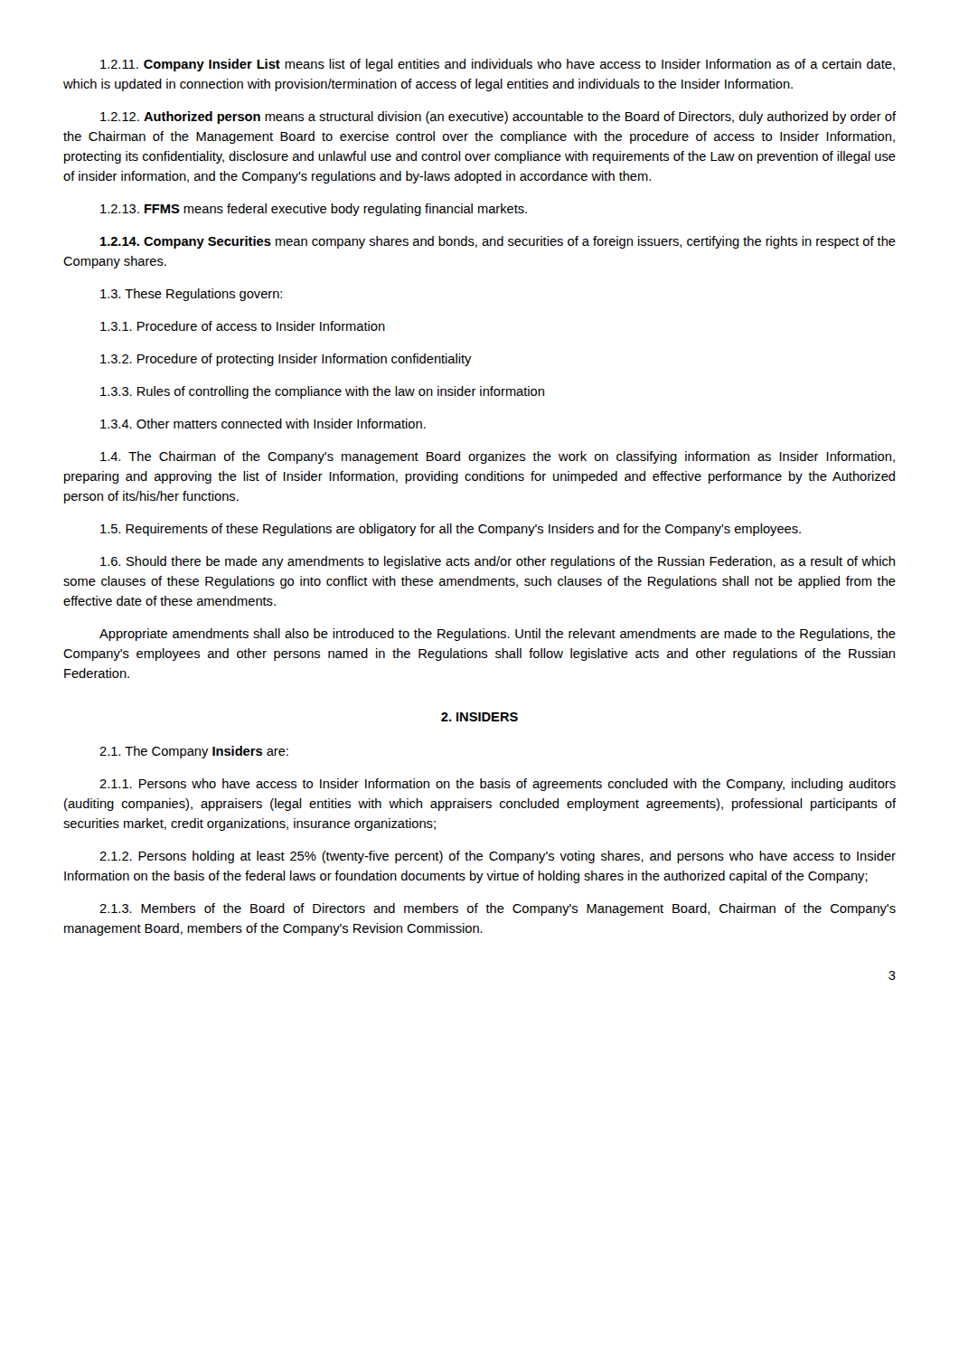1.2.11. Company Insider List means list of legal entities and individuals who have access to Insider Information as of a certain date, which is updated in connection with provision/termination of access of legal entities and individuals to the Insider Information.
1.2.12. Authorized person means a structural division (an executive) accountable to the Board of Directors, duly authorized by order of the Chairman of the Management Board to exercise control over the compliance with the procedure of access to Insider Information, protecting its confidentiality, disclosure and unlawful use and control over compliance with requirements of the Law on prevention of illegal use of insider information, and the Company's regulations and by-laws adopted in accordance with them.
1.2.13. FFMS means federal executive body regulating financial markets.
1.2.14. Company Securities mean company shares and bonds, and securities of a foreign issuers, certifying the rights in respect of the Company shares.
1.3. These Regulations govern:
1.3.1. Procedure of access to Insider Information
1.3.2. Procedure of protecting Insider Information confidentiality
1.3.3. Rules of controlling the compliance with the law on insider information
1.3.4. Other matters connected with Insider Information.
1.4. The Chairman of the Company's management Board organizes the work on classifying information as Insider Information, preparing and approving the list of Insider Information, providing conditions for unimpeded and effective performance by the Authorized person of its/his/her functions.
1.5. Requirements of these Regulations are obligatory for all the Company's Insiders and for the Company's employees.
1.6. Should there be made any amendments to legislative acts and/or other regulations of the Russian Federation, as a result of which some clauses of these Regulations go into conflict with these amendments, such clauses of the Regulations shall not be applied from the effective date of these amendments.
Appropriate amendments shall also be introduced to the Regulations. Until the relevant amendments are made to the Regulations, the Company's employees and other persons named in the Regulations shall follow legislative acts and other regulations of the Russian Federation.
2. INSIDERS
2.1. The Company Insiders are:
2.1.1. Persons who have access to Insider Information on the basis of agreements concluded with the Company, including auditors (auditing companies), appraisers (legal entities with which appraisers concluded employment agreements), professional participants of securities market, credit organizations, insurance organizations;
2.1.2. Persons holding at least 25% (twenty-five percent) of the Company's voting shares, and persons who have access to Insider Information on the basis of the federal laws or foundation documents by virtue of holding shares in the authorized capital of the Company;
2.1.3. Members of the Board of Directors and members of the Company's Management Board, Chairman of the Company's management Board, members of the Company's Revision Commission.
3